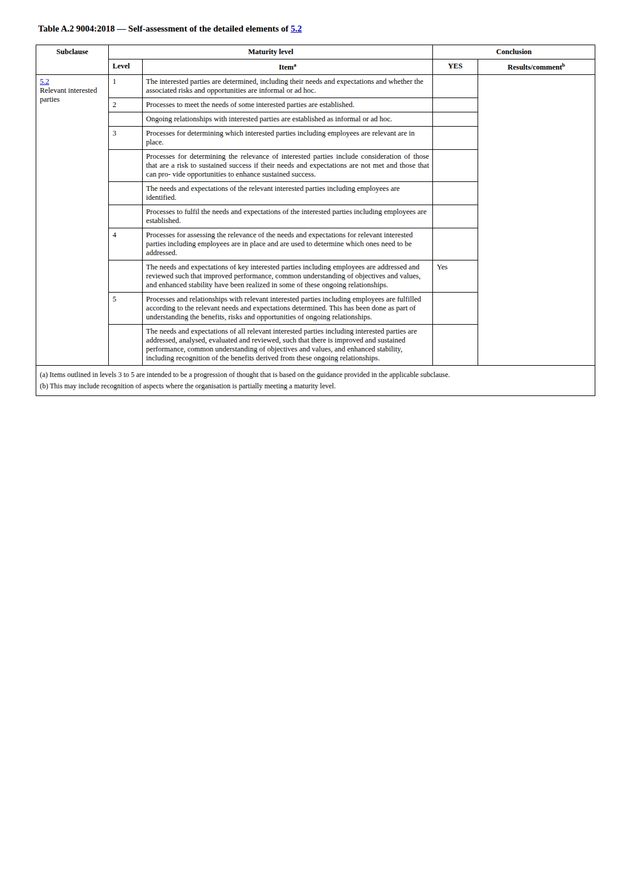Table A.2 9004:2018 — Self-assessment of the detailed elements of 5.2
| Subclause | Maturity level | Conclusion |
| --- | --- | --- |
| Level | Item a | YES | Results/comment b |
| 5.2 Relevant interested parties | 1 | The interested parties are determined, including their needs and expectations and whether the associated risks and opportunities are informal or ad hoc. | | |
| 2 | Processes to meet the needs of some interested parties are established. | |
| | Ongoing relationships with interested parties are established as informal or ad hoc. | |
| 3 | Processes for determining which interested parties including employees are relevant are in place. | |
| | Processes for determining the relevance of interested parties include consideration of those that are a risk to sustained success if their needs and expectations are not met and those that can pro- vide opportunities to enhance sustained success. | |
| | The needs and expectations of the relevant interested parties including employees are identified. | |
| | Processes to fulfil the needs and expectations of the interested parties including employees are established. | |
| 4 | Processes for assessing the relevance of the needs and expectations for relevant interested parties including employees are in place and are used to determine which ones need to be addressed. | |
| | The needs and expectations of key interested parties including employees are addressed and reviewed such that improved performance, common understanding of objectives and values, and enhanced stability have been realized in some of these ongoing relationships. | Yes |
| 5 | Processes and relationships with relevant interested parties including employees are fulfilled according to the relevant needs and expectations determined. This has been done as part of understanding the benefits, risks and opportunities of ongoing relationships. | |
| | The needs and expectations of all relevant interested parties including interested parties are addressed, analysed, evaluated and reviewed, such that there is improved and sustained performance, common understanding of objectives and values, and enhanced stability, including recognition of the benefits derived from these ongoing relationships. | |
| (a) Items outlined in levels 3 to 5 are intended to be a progression of thought that is based on the guidance provided in the applicable subclause. (b) This may include recognition of aspects where the organisation is partially meeting a maturity level. |